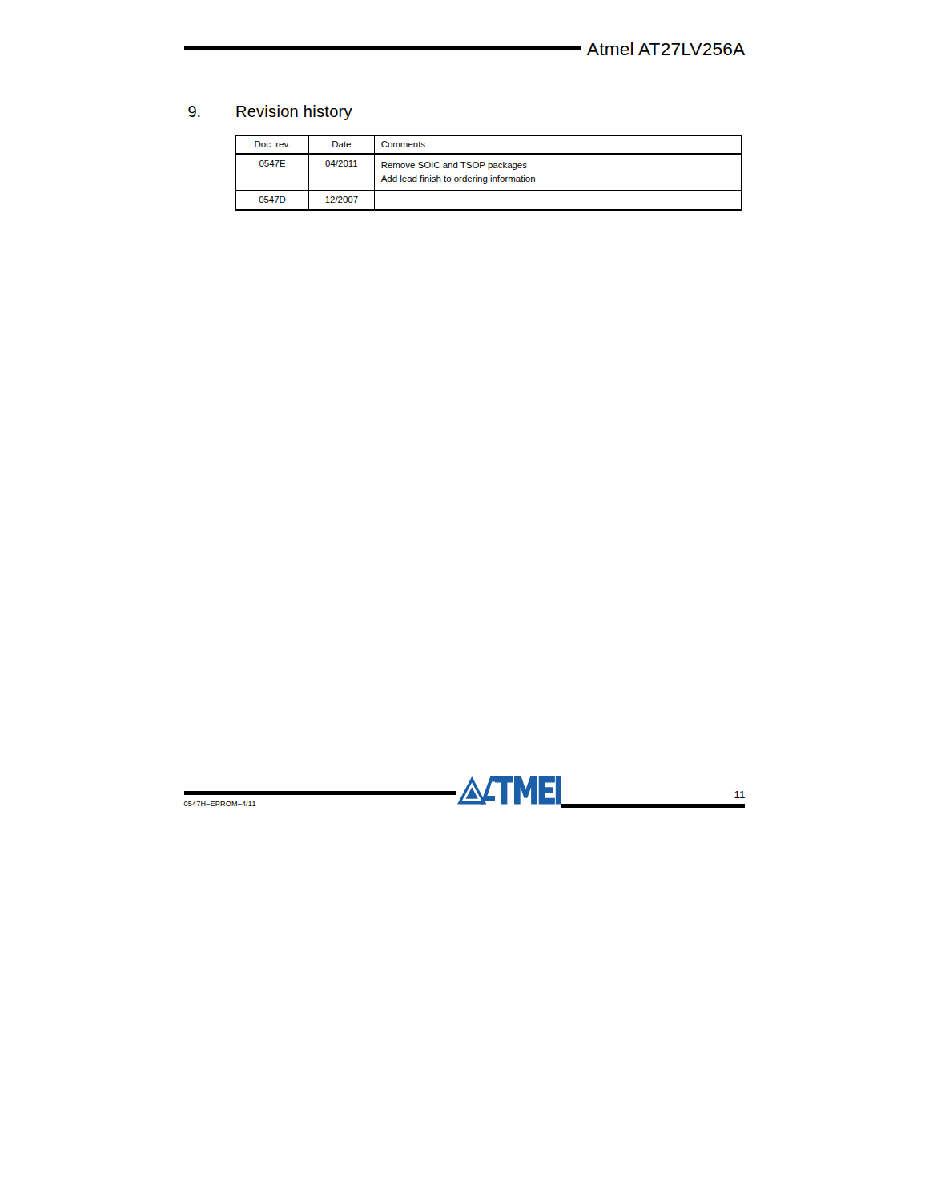Atmel AT27LV256A
9.
Revision history
| Doc. rev. | Date | Comments |
| --- | --- | --- |
| 0547E | 04/2011 | Remove SOIC and TSOP packages Add lead finish to ordering information |
| 0547D | 12/2007 | |
0547H–EPROM–4/11
11